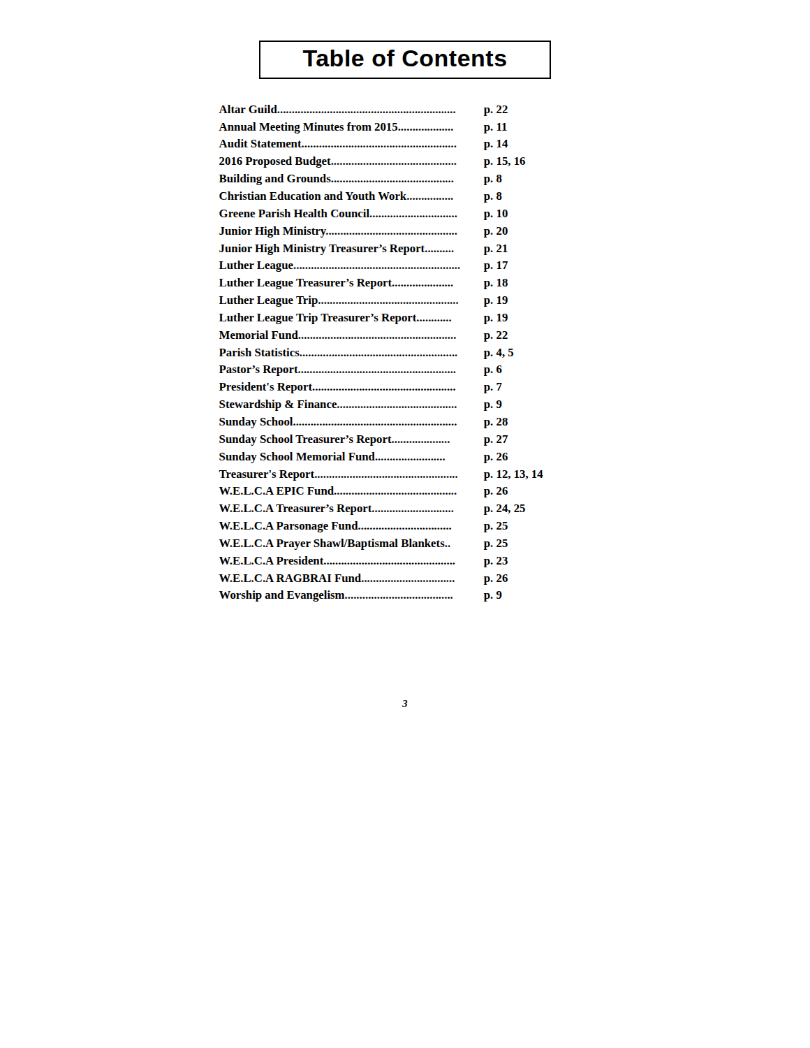Table of Contents
| Altar Guild............................................................. | p. 22 |
| Annual Meeting Minutes from 2015................... | p. 11 |
| Audit Statement..................................................... | p. 14 |
| 2016 Proposed Budget........................................... | p. 15, 16 |
| Building and Grounds.......................................... | p. 8 |
| Christian Education and Youth Work................ | p. 8 |
| Greene Parish Health Council.............................. | p. 10 |
| Junior High Ministry............................................. | p. 20 |
| Junior High Ministry Treasurer’s Report.......... | p. 21 |
| Luther League......................................................... | p. 17 |
| Luther League Treasurer’s Report..................... | p. 18 |
| Luther League Trip................................................ | p. 19 |
| Luther League Trip Treasurer’s Report............ | p. 19 |
| Memorial Fund...................................................... | p. 22 |
| Parish Statistics...................................................... | p. 4, 5 |
| Pastor’s Report...................................................... | p. 6 |
| President's Report................................................. | p. 7 |
| Stewardship & Finance......................................... | p. 9 |
| Sunday School........................................................ | p. 28 |
| Sunday School Treasurer’s Report.................... | p. 27 |
| Sunday School Memorial Fund........................ | p. 26 |
| Treasurer's Report................................................. | p. 12, 13, 14 |
| W.E.L.C.A EPIC Fund.......................................... | p. 26 |
| W.E.L.C.A Treasurer’s Report............................ | p. 24, 25 |
| W.E.L.C.A Parsonage Fund................................ | p. 25 |
| W.E.L.C.A Prayer Shawl/Baptismal Blankets.. | p. 25 |
| W.E.L.C.A President............................................. | p. 23 |
| W.E.L.C.A RAGBRAI Fund................................ | p. 26 |
| Worship and Evangelism..................................... | p. 9 |
3